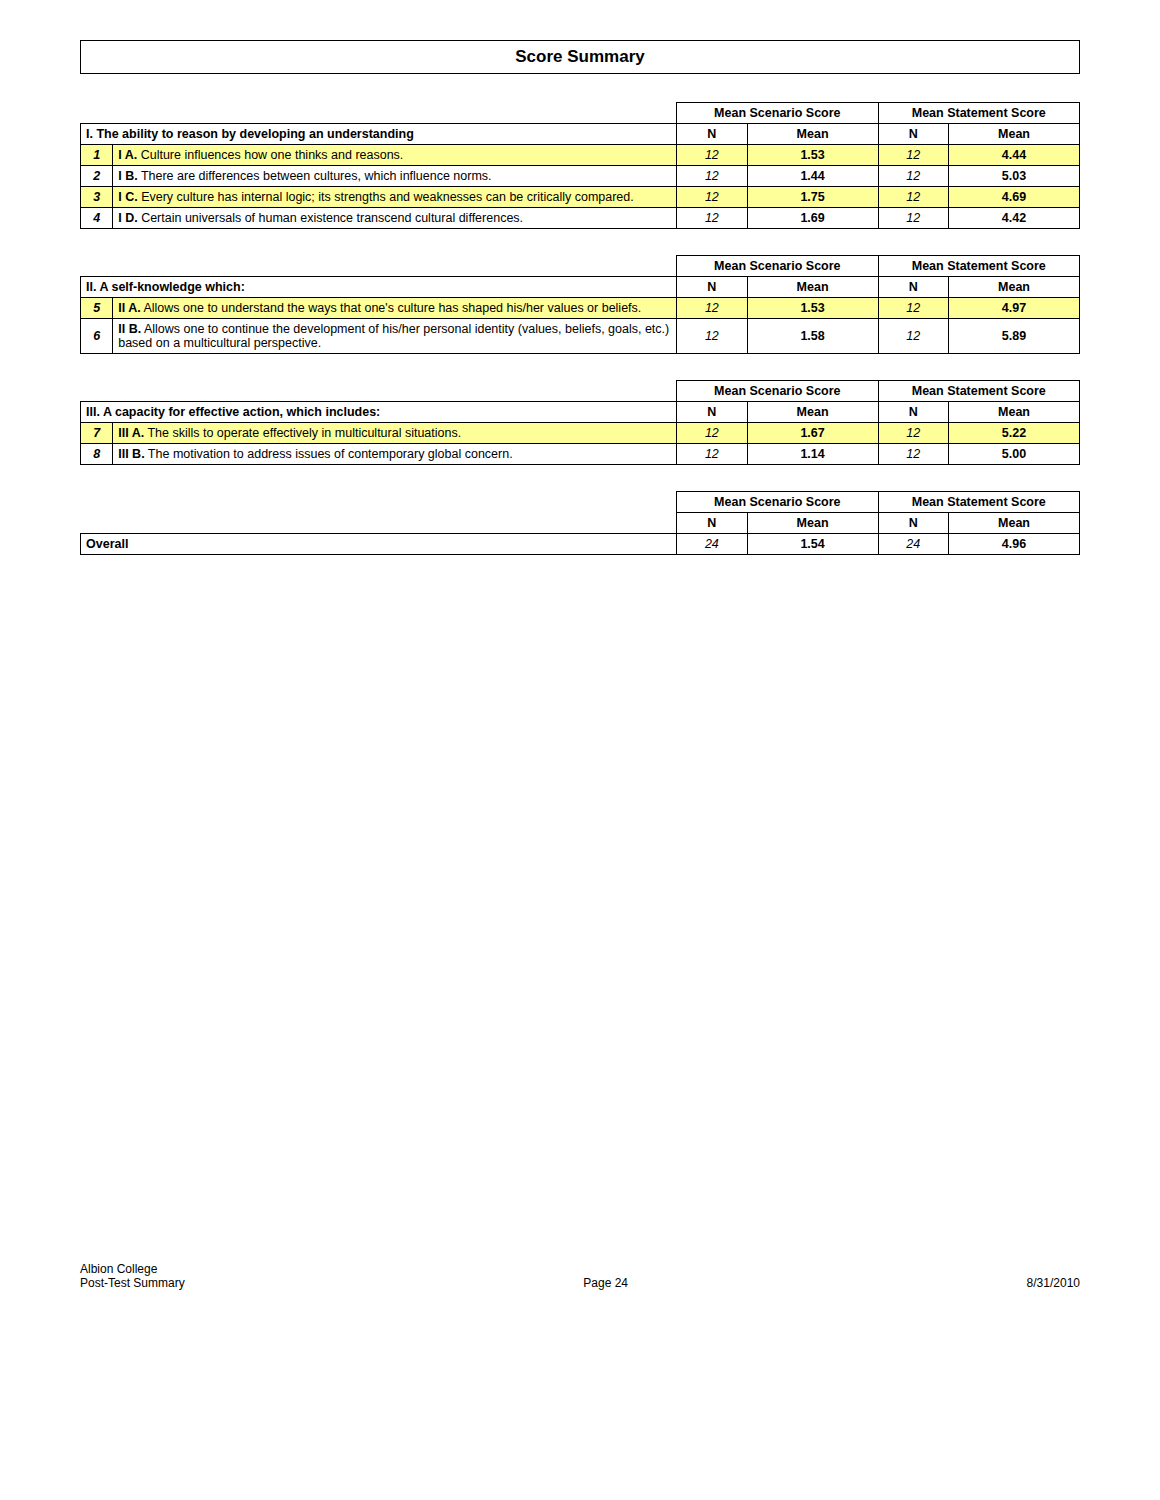Score Summary
| | Mean Scenario Score | Mean Statement Score |
| I. The ability to reason by developing an understanding | N | Mean | N | Mean |
| 1 | I A. Culture influences how one thinks and reasons. | 12 | 1.53 | 12 | 4.44 |
| 2 | I B. There are differences between cultures, which influence norms. | 12 | 1.44 | 12 | 5.03 |
| 3 | I C. Every culture has internal logic; its strengths and weaknesses can be critically compared. | 12 | 1.75 | 12 | 4.69 |
| 4 | I D. Certain universals of human existence transcend cultural differences. | 12 | 1.69 | 12 | 4.42 |
| | Mean Scenario Score | Mean Statement Score |
| II. A self-knowledge which: | N | Mean | N | Mean |
| 5 | II A. Allows one to understand the ways that one's culture has shaped his/her values or beliefs. | 12 | 1.53 | 12 | 4.97 |
| 6 | II B. Allows one to continue the development of his/her personal identity (values, beliefs, goals, etc.) based on a multicultural perspective. | 12 | 1.58 | 12 | 5.89 |
| | Mean Scenario Score | Mean Statement Score |
| III. A capacity for effective action, which includes: | N | Mean | N | Mean |
| 7 | III A. The skills to operate effectively in multicultural situations. | 12 | 1.67 | 12 | 5.22 |
| 8 | III B. The motivation to address issues of contemporary global concern. | 12 | 1.14 | 12 | 5.00 |
| | Mean Scenario Score | Mean Statement Score |
| | N | Mean | N | Mean |
| Overall | 24 | 1.54 | 24 | 4.96 |
Albion College
Post-Test Summary
8/31/2010
Page 24